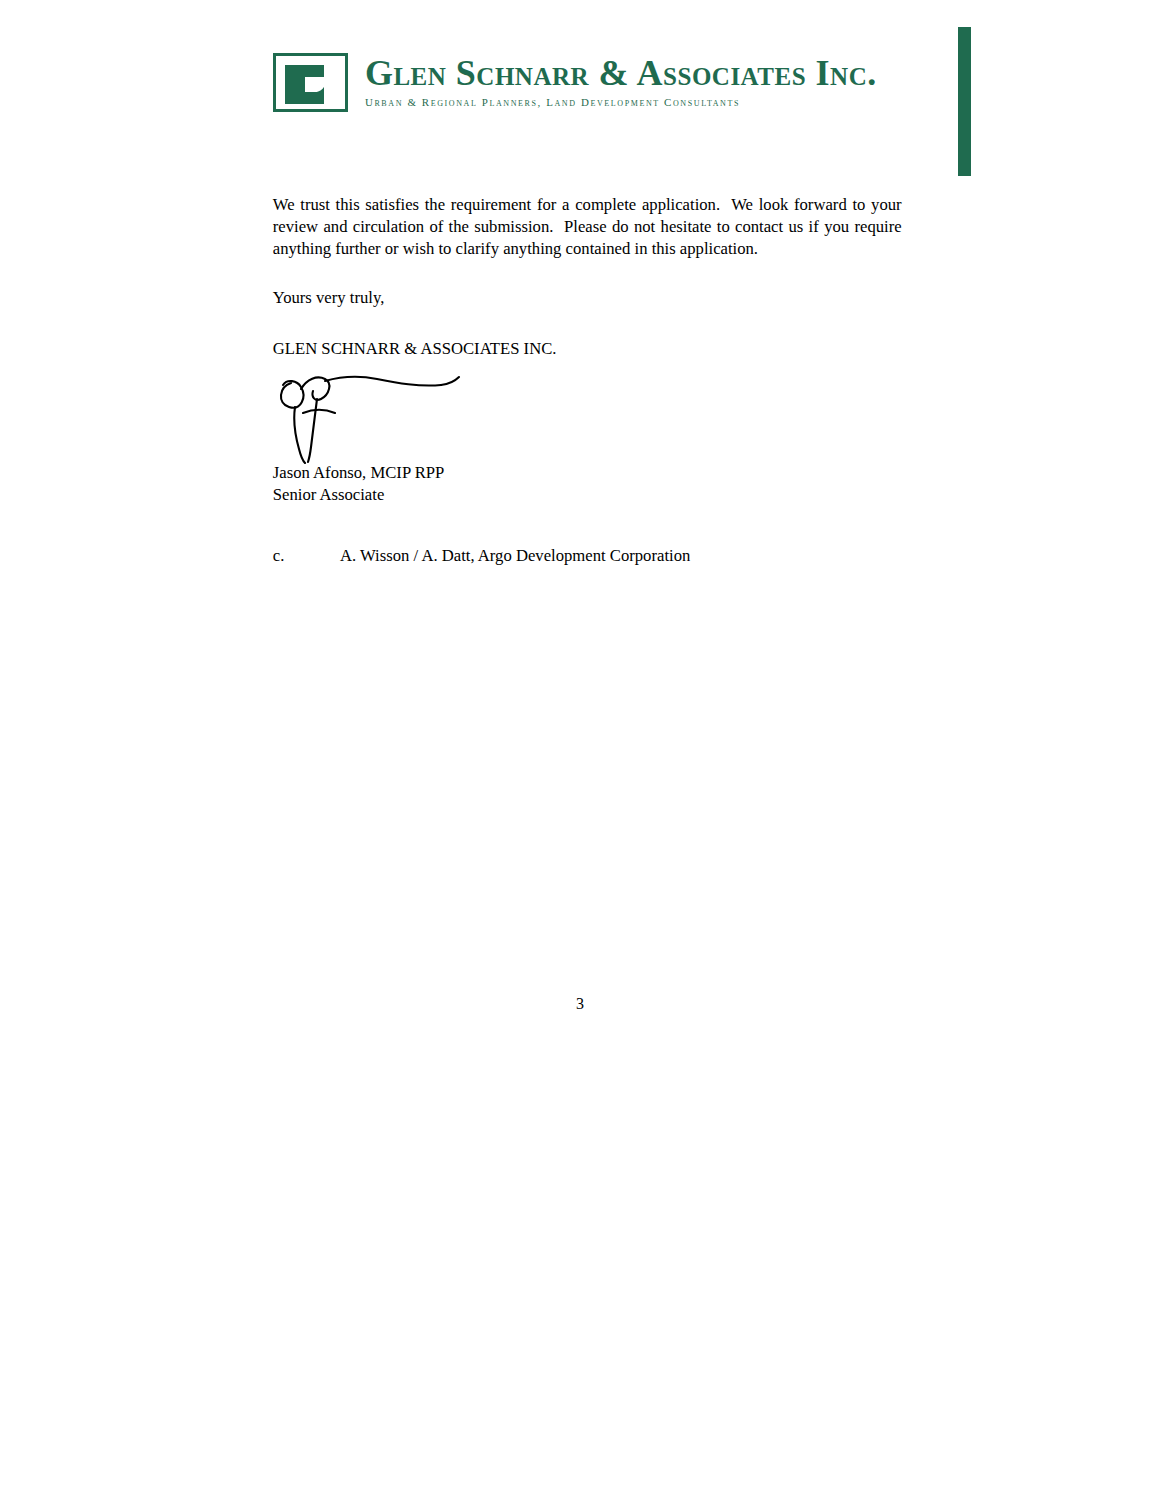Glen Schnarr & Associates Inc.
Urban & Regional Planners, Land Development Consultants
We trust this satisfies the requirement for a complete application. We look forward to your review and circulation of the submission. Please do not hesitate to contact us if you require anything further or wish to clarify anything contained in this application.
Yours very truly,
GLEN SCHNARR & ASSOCIATES INC.
Jason Afonso, MCIP RPP
Senior Associate
c. A. Wisson / A. Datt, Argo Development Corporation
3